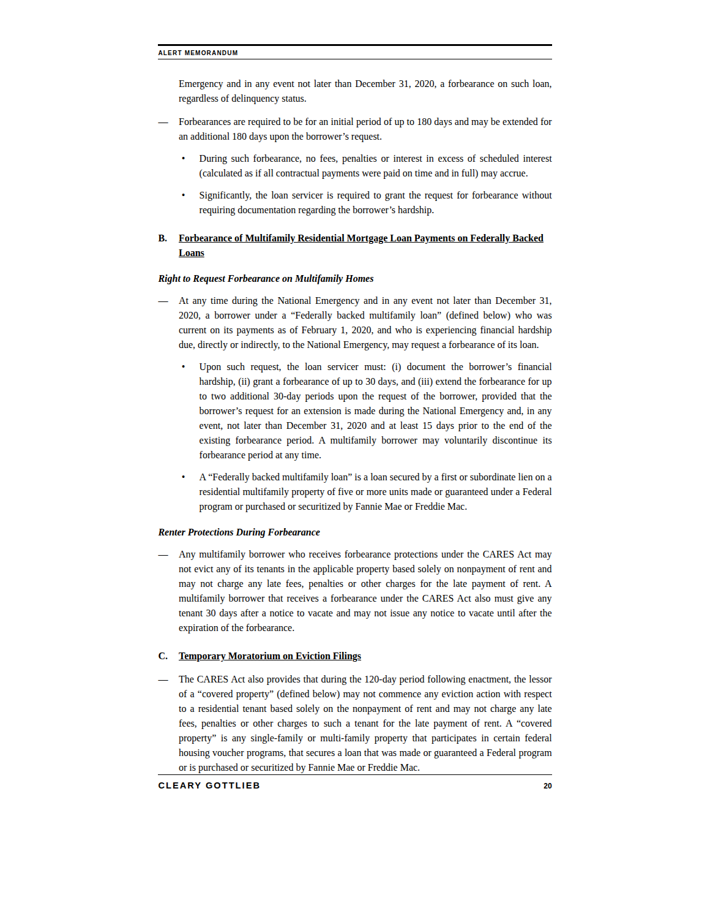ALERT MEMORANDUM
Emergency and in any event not later than December 31, 2020, a forbearance on such loan, regardless of delinquency status.
Forbearances are required to be for an initial period of up to 180 days and may be extended for an additional 180 days upon the borrower’s request.
During such forbearance, no fees, penalties or interest in excess of scheduled interest (calculated as if all contractual payments were paid on time and in full) may accrue.
Significantly, the loan servicer is required to grant the request for forbearance without requiring documentation regarding the borrower’s hardship.
B. Forbearance of Multifamily Residential Mortgage Loan Payments on Federally Backed Loans
Right to Request Forbearance on Multifamily Homes
At any time during the National Emergency and in any event not later than December 31, 2020, a borrower under a “Federally backed multifamily loan” (defined below) who was current on its payments as of February 1, 2020, and who is experiencing financial hardship due, directly or indirectly, to the National Emergency, may request a forbearance of its loan.
Upon such request, the loan servicer must: (i) document the borrower’s financial hardship, (ii) grant a forbearance of up to 30 days, and (iii) extend the forbearance for up to two additional 30-day periods upon the request of the borrower, provided that the borrower’s request for an extension is made during the National Emergency and, in any event, not later than December 31, 2020 and at least 15 days prior to the end of the existing forbearance period. A multifamily borrower may voluntarily discontinue its forbearance period at any time.
A “Federally backed multifamily loan” is a loan secured by a first or subordinate lien on a residential multifamily property of five or more units made or guaranteed under a Federal program or purchased or securitized by Fannie Mae or Freddie Mac.
Renter Protections During Forbearance
Any multifamily borrower who receives forbearance protections under the CARES Act may not evict any of its tenants in the applicable property based solely on nonpayment of rent and may not charge any late fees, penalties or other charges for the late payment of rent. A multifamily borrower that receives a forbearance under the CARES Act also must give any tenant 30 days after a notice to vacate and may not issue any notice to vacate until after the expiration of the forbearance.
C. Temporary Moratorium on Eviction Filings
The CARES Act also provides that during the 120-day period following enactment, the lessor of a “covered property” (defined below) may not commence any eviction action with respect to a residential tenant based solely on the nonpayment of rent and may not charge any late fees, penalties or other charges to such a tenant for the late payment of rent. A “covered property” is any single-family or multi-family property that participates in certain federal housing voucher programs, that secures a loan that was made or guaranteed a Federal program or is purchased or securitized by Fannie Mae or Freddie Mac.
CLEARY GOTTLIEB 20